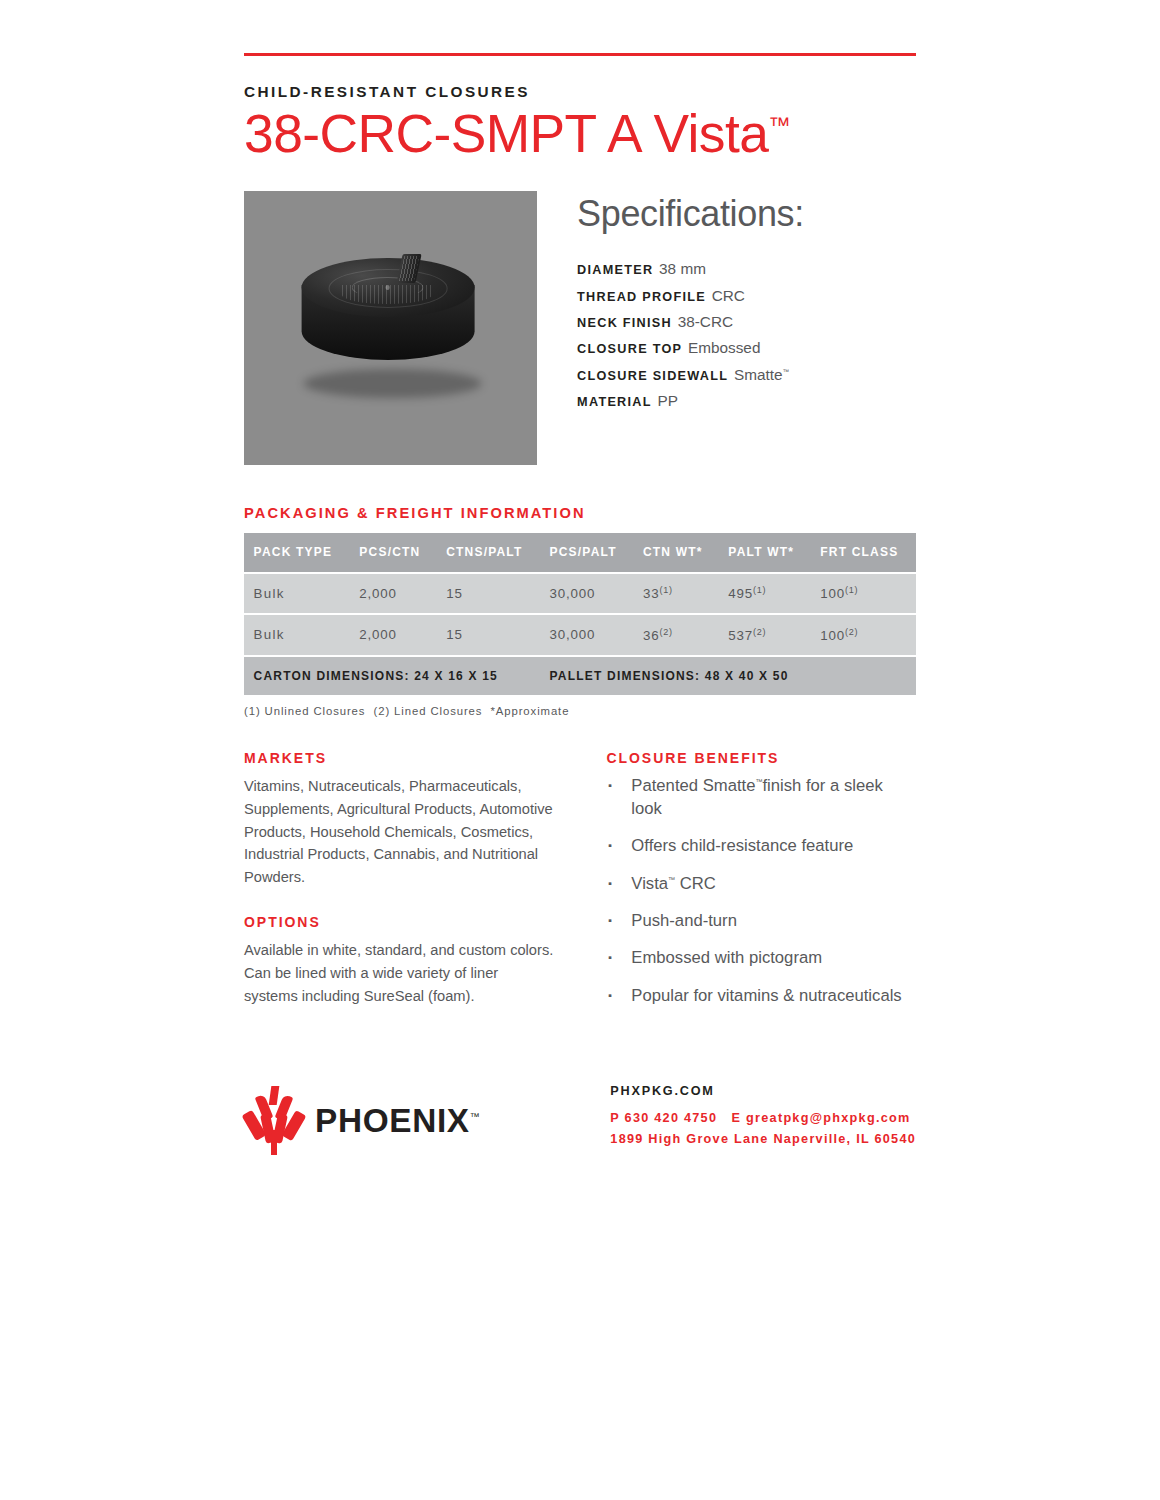Child-Resistant Closures
38-CRC-SMPT A Vista™
Specifications:
Diameter38 mm
Thread Profile CRC
Neck Finish38-CRC
Closure Top Embossed
Closure Sidewall Smatte™
Material PP
Packaging & Freight Information
| Pack Type | PCS/CTN | CTNS/PALT | PCS/PALT | CTN WT* | PALT WT* | FRT Class |
| --- | --- | --- | --- | --- | --- | --- |
| Bulk | 2,000 | 15 | 30,000 | 33 (1) | 495 (1) | 100 (1) |
| Bulk | 2,000 | 15 | 30,000 | 36 (2) | 537 (2) | 100 (2) |
| Carton Dimensions: 24 x 16 x 15 | Pallet Dimensions: 48 x 40 x 50 |
(1) Unlined Closures (2) Lined Closures *Approximate
Markets
Vitamins, Nutraceuticals, Pharmaceuticals, Supplements, Agricultural Products, Automotive Products, Household Chemicals, Cosmetics, Industrial Products, Cannabis, and Nutritional Powders.
Options
Available in white, standard, and custom colors. Can be lined with a wide variety of liner systems including SureSeal (foam).
Closure Benefits
Patented Smatte™finish for a sleek look
Offers child-resistance feature
Vista™ CRC
Push-and-turn
Embossed with pictogram
Popular for vitamins & nutraceuticals
PHOENIX™
PHXPKG.COM
P 630 420 4750 E greatpkg@phxpkg.com
1899 High Grove Lane Naperville, IL 60540